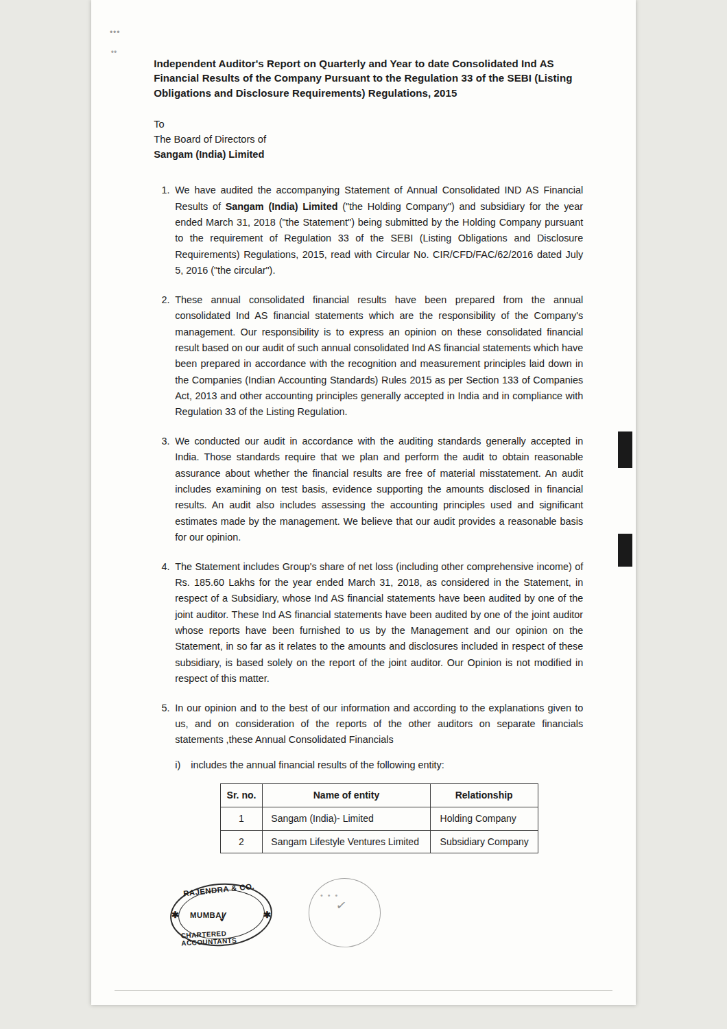•••
••
Independent Auditor's Report on Quarterly and Year to date Consolidated Ind AS Financial Results of the Company Pursuant to the Regulation 33 of the SEBI (Listing Obligations and Disclosure Requirements) Regulations, 2015
To
The Board of Directors of
Sangam (India) Limited
We have audited the accompanying Statement of Annual Consolidated IND AS Financial Results of Sangam (India) Limited ("the Holding Company") and subsidiary for the year ended March 31, 2018 ("the Statement") being submitted by the Holding Company pursuant to the requirement of Regulation 33 of the SEBI (Listing Obligations and Disclosure Requirements) Regulations, 2015, read with Circular No. CIR/CFD/FAC/62/2016 dated July 5, 2016 ("the circular").
These annual consolidated financial results have been prepared from the annual consolidated Ind AS financial statements which are the responsibility of the Company's management. Our responsibility is to express an opinion on these consolidated financial result based on our audit of such annual consolidated Ind AS financial statements which have been prepared in accordance with the recognition and measurement principles laid down in the Companies (Indian Accounting Standards) Rules 2015 as per Section 133 of Companies Act, 2013 and other accounting principles generally accepted in India and in compliance with Regulation 33 of the Listing Regulation.
We conducted our audit in accordance with the auditing standards generally accepted in India. Those standards require that we plan and perform the audit to obtain reasonable assurance about whether the financial results are free of material misstatement. An audit includes examining on test basis, evidence supporting the amounts disclosed in financial results. An audit also includes assessing the accounting principles used and significant estimates made by the management. We believe that our audit provides a reasonable basis for our opinion.
The Statement includes Group's share of net loss (including other comprehensive income) of Rs. 185.60 Lakhs for the year ended March 31, 2018, as considered in the Statement, in respect of a Subsidiary, whose Ind AS financial statements have been audited by one of the joint auditor. These Ind AS financial statements have been audited by one of the joint auditor whose reports have been furnished to us by the Management and our opinion on the Statement, in so far as it relates to the amounts and disclosures included in respect of these subsidiary, is based solely on the report of the joint auditor. Our Opinion is not modified in respect of this matter.
In our opinion and to the best of our information and according to the explanations given to us, and on consideration of the reports of the other auditors on separate financials statements ,these Annual Consolidated Financials
i) includes the annual financial results of the following entity:
| Sr. no. | Name of entity | Relationship |
| --- | --- | --- |
| 1 | Sangam (India)- Limited | Holding Company |
| 2 | Sangam Lifestyle Ventures Limited | Subsidiary Company |
RAJENDRA & CO.
✱
✱
MUMBAI
✓
CHARTERED ACCOUNTANTS
• • •
✓